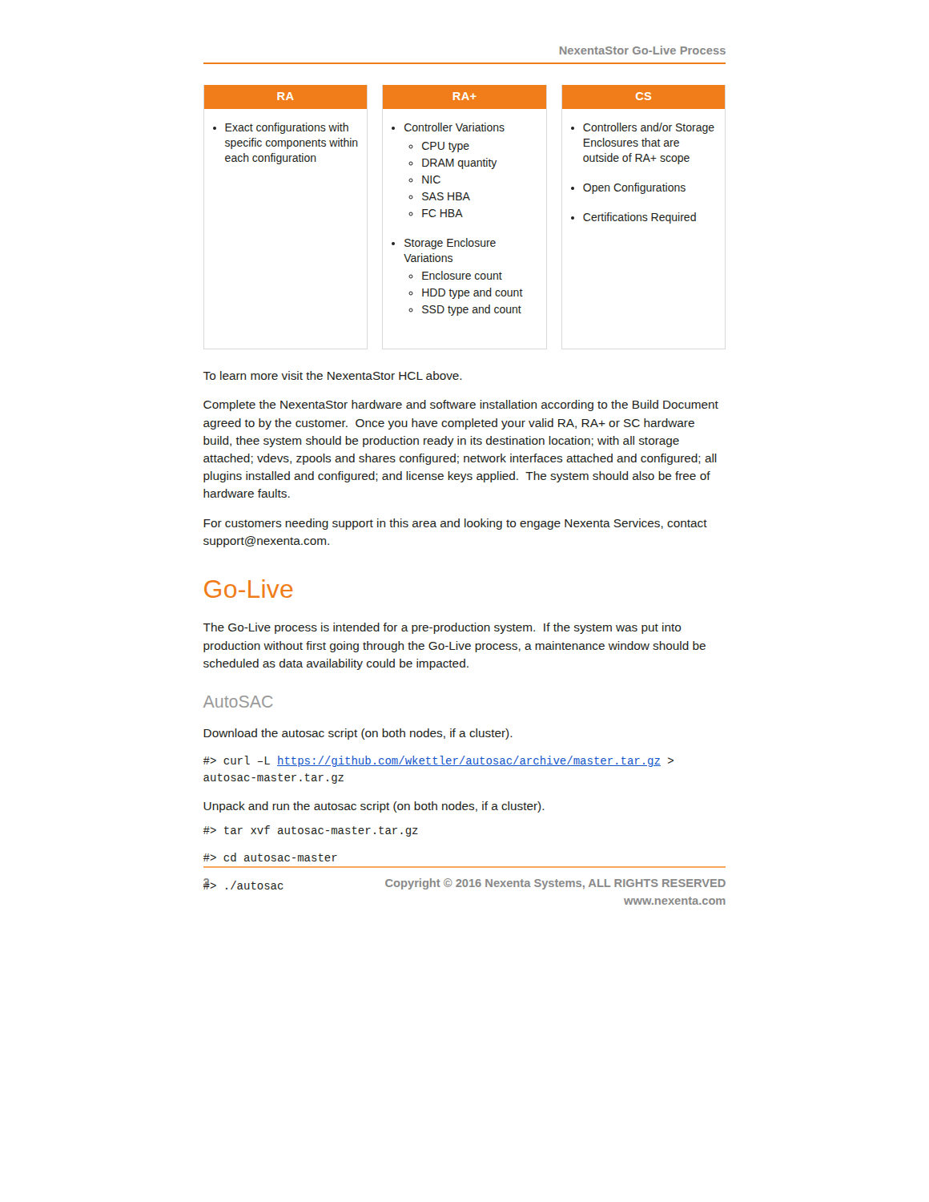NexentaStor Go-Live Process
RA
Exact configurations with specific components within each configuration
RA+
Controller Variations
CPU type
DRAM quantity
NIC
SAS HBA
FC HBA
Storage Enclosure Variations
Enclosure count
HDD type and count
SSD type and count
CS
Controllers and/or Storage Enclosures that are outside of RA+ scope
Open Configurations
Certifications Required
To learn more visit the NexentaStor HCL above.
Complete the NexentaStor hardware and software installation according to the Build Document agreed to by the customer. Once you have completed your valid RA, RA+ or SC hardware build, thee system should be production ready in its destination location; with all storage attached; vdevs, zpools and shares configured; network interfaces attached and configured; all plugins installed and configured; and license keys applied. The system should also be free of hardware faults.
For customers needing support in this area and looking to engage Nexenta Services, contact support@nexenta.com.
Go-Live
The Go-Live process is intended for a pre-production system. If the system was put into production without first going through the Go-Live process, a maintenance window should be scheduled as data availability could be impacted.
AutoSAC
Download the autosac script (on both nodes, if a cluster).
#> curl –L https://github.com/wkettler/autosac/archive/master.tar.gz > autosac-master.tar.gz
Unpack and run the autosac script (on both nodes, if a cluster).
#> tar xvf autosac-master.tar.gz
#> cd autosac-master
#> ./autosac
2
Copyright © 2016 Nexenta Systems, ALL RIGHTS RESERVED
www.nexenta.com